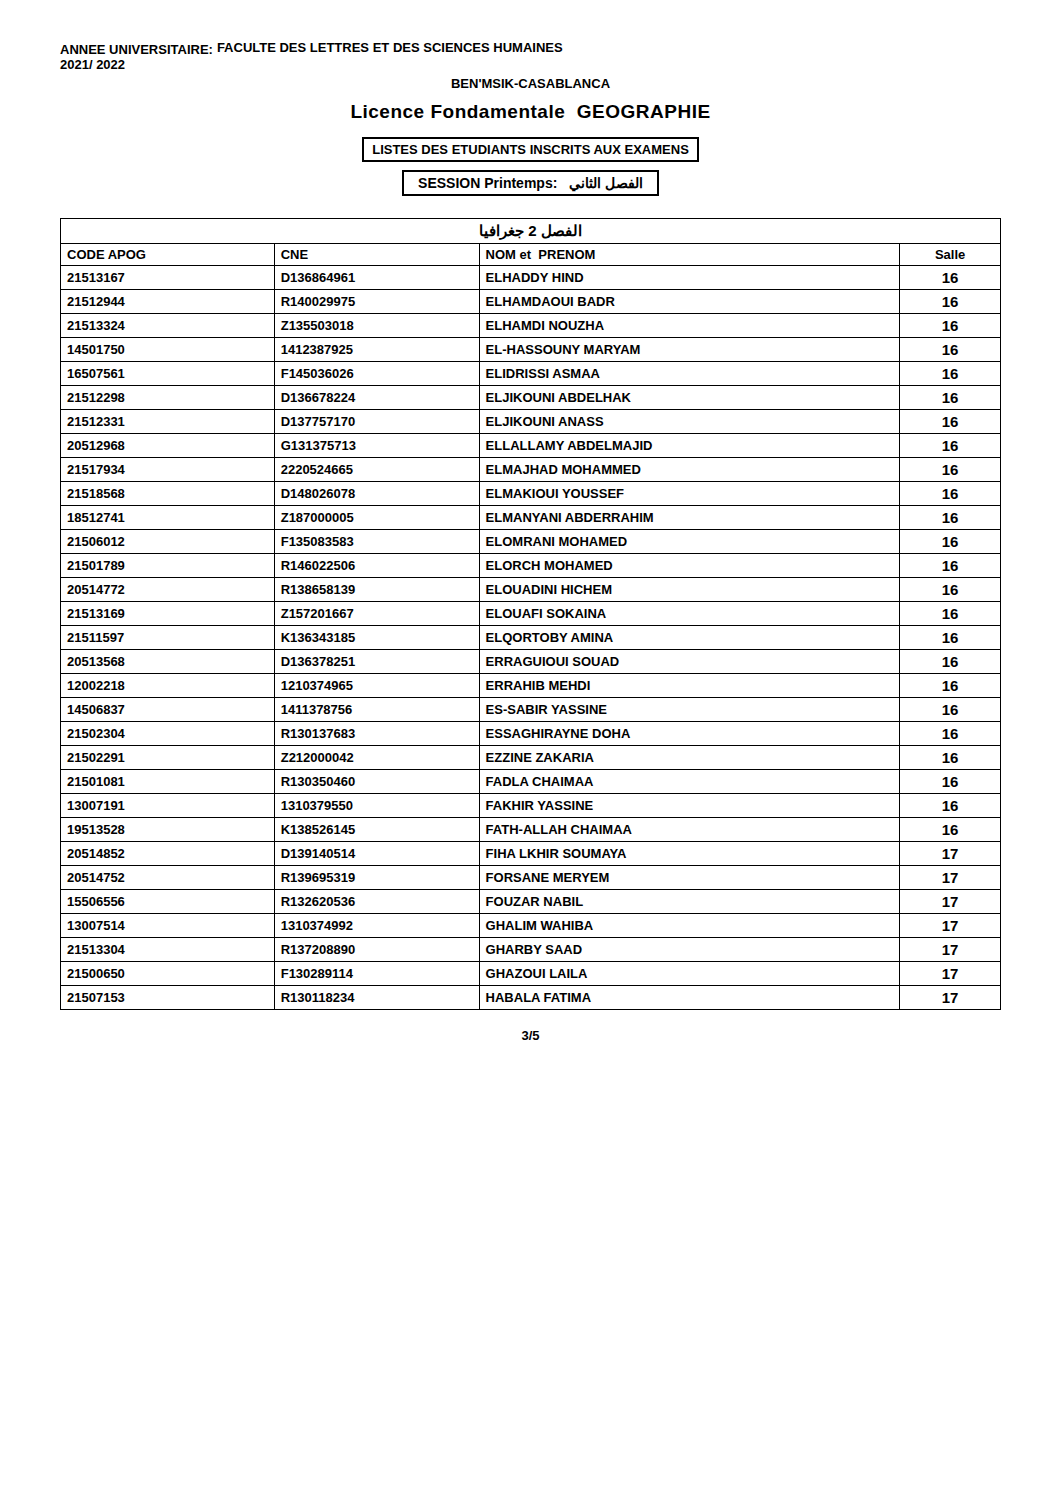ANNEE UNIVERSITAIRE:
2021/ 2022
FACULTE DES LETTRES ET DES SCIENCES HUMAINES
BEN'MSIK-CASABLANCA
Licence Fondamentale GEOGRAPHIE
LISTES DES ETUDIANTS INSCRITS AUX EXAMENS
SESSION Printemps: الفصل الثاني
| الفصل 2 جغرافيا |
| CODE APOG | CNE | NOM et PRENOM | Salle |
| 21513167 | D136864961 | ELHADDY HIND | 16 |
| 21512944 | R140029975 | ELHAMDAOUI BADR | 16 |
| 21513324 | Z135503018 | ELHAMDI NOUZHA | 16 |
| 14501750 | 1412387925 | EL-HASSOUNY MARYAM | 16 |
| 16507561 | F145036026 | ELIDRISSI ASMAA | 16 |
| 21512298 | D136678224 | ELJIKOUNI ABDELHAK | 16 |
| 21512331 | D137757170 | ELJIKOUNI ANASS | 16 |
| 20512968 | G131375713 | ELLALLAMY ABDELMAJID | 16 |
| 21517934 | 2220524665 | ELMAJHAD MOHAMMED | 16 |
| 21518568 | D148026078 | ELMAKIOUI YOUSSEF | 16 |
| 18512741 | Z187000005 | ELMANYANI ABDERRAHIM | 16 |
| 21506012 | F135083583 | ELOMRANI MOHAMED | 16 |
| 21501789 | R146022506 | ELORCH MOHAMED | 16 |
| 20514772 | R138658139 | ELOUADINI HICHEM | 16 |
| 21513169 | Z157201667 | ELOUAFI SOKAINA | 16 |
| 21511597 | K136343185 | ELQORTOBY AMINA | 16 |
| 20513568 | D136378251 | ERRAGUIOUI SOUAD | 16 |
| 12002218 | 1210374965 | ERRAHIB MEHDI | 16 |
| 14506837 | 1411378756 | ES-SABIR YASSINE | 16 |
| 21502304 | R130137683 | ESSAGHIRAYNE DOHA | 16 |
| 21502291 | Z212000042 | EZZINE ZAKARIA | 16 |
| 21501081 | R130350460 | FADLA CHAIMAA | 16 |
| 13007191 | 1310379550 | FAKHIR YASSINE | 16 |
| 19513528 | K138526145 | FATH-ALLAH CHAIMAA | 16 |
| 20514852 | D139140514 | FIHA LKHIR SOUMAYA | 17 |
| 20514752 | R139695319 | FORSANE MERYEM | 17 |
| 15506556 | R132620536 | FOUZAR NABIL | 17 |
| 13007514 | 1310374992 | GHALIM WAHIBA | 17 |
| 21513304 | R137208890 | GHARBY SAAD | 17 |
| 21500650 | F130289114 | GHAZOUI LAILA | 17 |
| 21507153 | R130118234 | HABALA FATIMA | 17 |
3/5